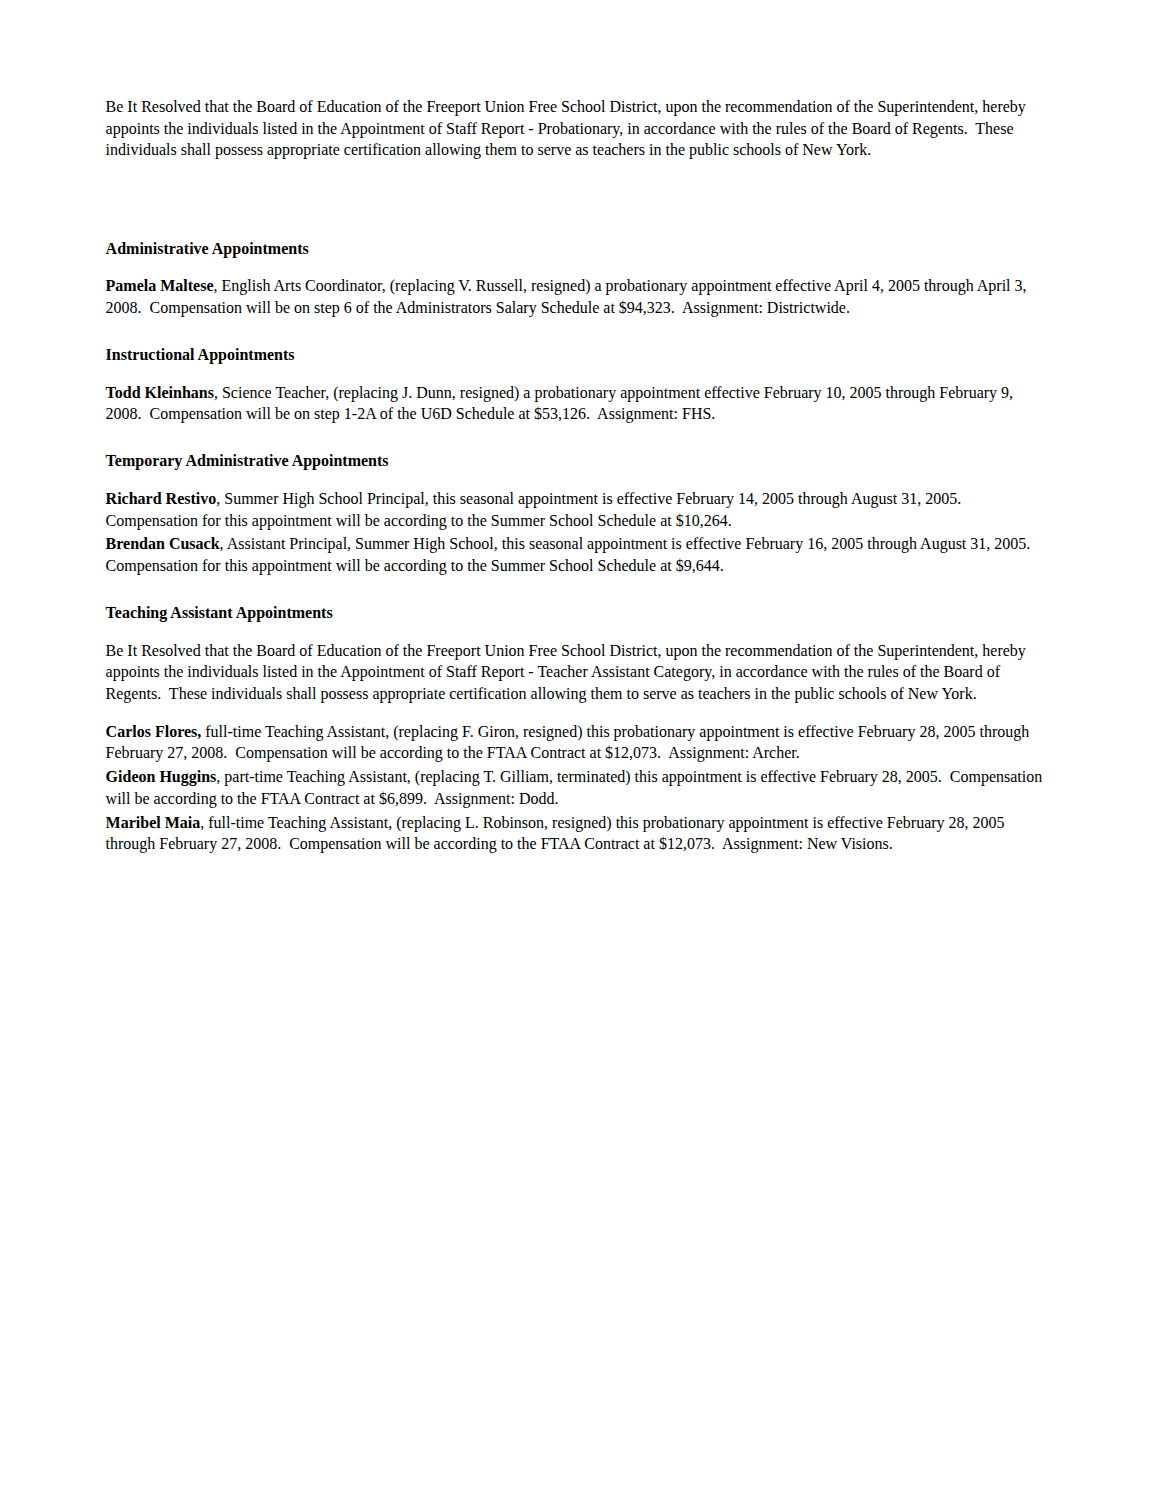Be It Resolved that the Board of Education of the Freeport Union Free School District, upon the recommendation of the Superintendent, hereby appoints the individuals listed in the Appointment of Staff Report - Probationary, in accordance with the rules of the Board of Regents. These individuals shall possess appropriate certification allowing them to serve as teachers in the public schools of New York.
Administrative Appointments
Pamela Maltese, English Arts Coordinator, (replacing V. Russell, resigned) a probationary appointment effective April 4, 2005 through April 3, 2008. Compensation will be on step 6 of the Administrators Salary Schedule at $94,323. Assignment: Districtwide.
Instructional Appointments
Todd Kleinhans, Science Teacher, (replacing J. Dunn, resigned) a probationary appointment effective February 10, 2005 through February 9, 2008. Compensation will be on step 1-2A of the U6D Schedule at $53,126. Assignment: FHS.
Temporary Administrative Appointments
Richard Restivo, Summer High School Principal, this seasonal appointment is effective February 14, 2005 through August 31, 2005. Compensation for this appointment will be according to the Summer School Schedule at $10,264.
Brendan Cusack, Assistant Principal, Summer High School, this seasonal appointment is effective February 16, 2005 through August 31, 2005. Compensation for this appointment will be according to the Summer School Schedule at $9,644.
Teaching Assistant Appointments
Be It Resolved that the Board of Education of the Freeport Union Free School District, upon the recommendation of the Superintendent, hereby appoints the individuals listed in the Appointment of Staff Report - Teacher Assistant Category, in accordance with the rules of the Board of Regents. These individuals shall possess appropriate certification allowing them to serve as teachers in the public schools of New York.
Carlos Flores, full-time Teaching Assistant, (replacing F. Giron, resigned) this probationary appointment is effective February 28, 2005 through February 27, 2008. Compensation will be according to the FTAA Contract at $12,073. Assignment: Archer.
Gideon Huggins, part-time Teaching Assistant, (replacing T. Gilliam, terminated) this appointment is effective February 28, 2005. Compensation will be according to the FTAA Contract at $6,899. Assignment: Dodd.
Maribel Maia, full-time Teaching Assistant, (replacing L. Robinson, resigned) this probationary appointment is effective February 28, 2005 through February 27, 2008. Compensation will be according to the FTAA Contract at $12,073. Assignment: New Visions.